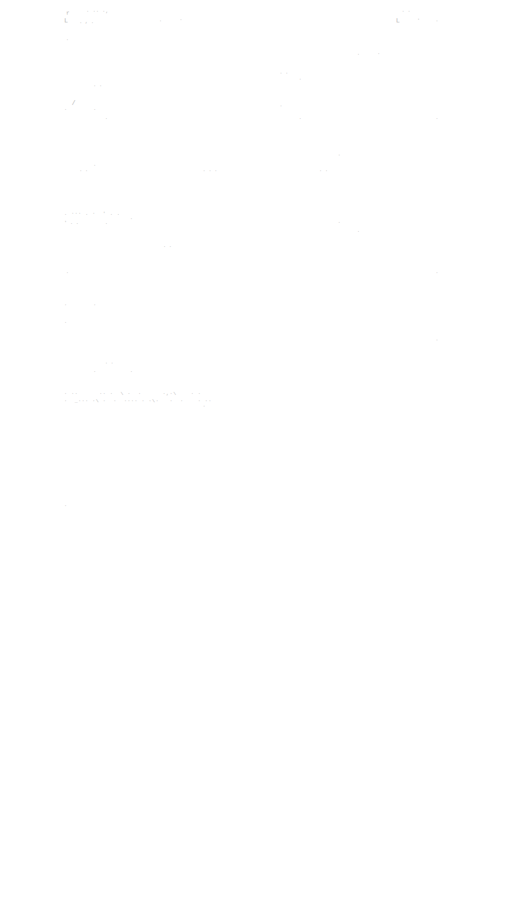r · ·· ·, L . , . . . · · L · . . . . · · . . . / . . · . . . · . . . . . . . . . ··· . · ' . . . ' . . . · . . . . . . . . . . . . . · ·· ·· · \ · · ·,·\ · · · _··· ·\ · · ···· · ·\· · · · ·· . .